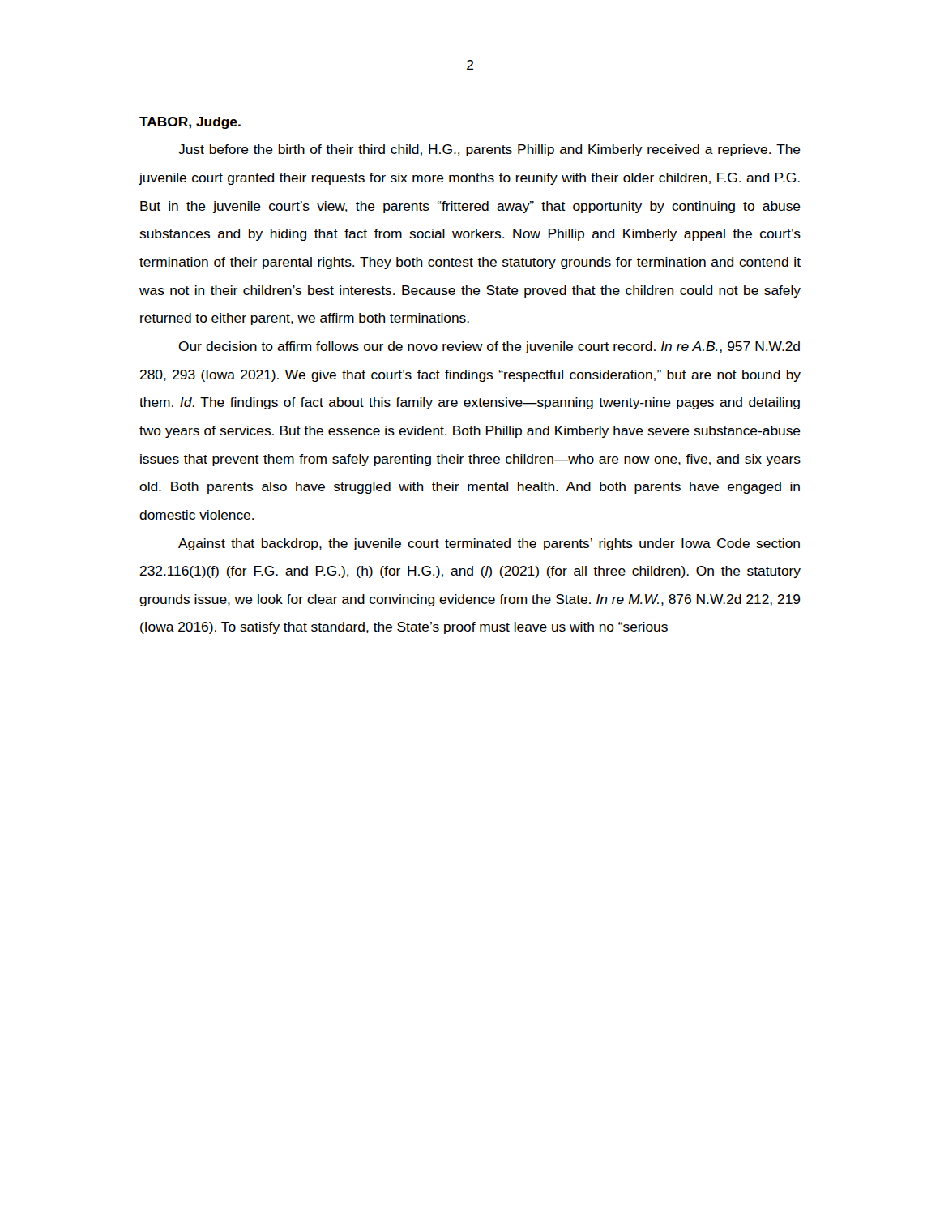2
TABOR, Judge.
Just before the birth of their third child, H.G., parents Phillip and Kimberly received a reprieve. The juvenile court granted their requests for six more months to reunify with their older children, F.G. and P.G. But in the juvenile court’s view, the parents “frittered away” that opportunity by continuing to abuse substances and by hiding that fact from social workers. Now Phillip and Kimberly appeal the court’s termination of their parental rights. They both contest the statutory grounds for termination and contend it was not in their children’s best interests. Because the State proved that the children could not be safely returned to either parent, we affirm both terminations.
Our decision to affirm follows our de novo review of the juvenile court record. In re A.B., 957 N.W.2d 280, 293 (Iowa 2021). We give that court’s fact findings “respectful consideration,” but are not bound by them. Id. The findings of fact about this family are extensive—spanning twenty-nine pages and detailing two years of services. But the essence is evident. Both Phillip and Kimberly have severe substance-abuse issues that prevent them from safely parenting their three children—who are now one, five, and six years old. Both parents also have struggled with their mental health. And both parents have engaged in domestic violence.
Against that backdrop, the juvenile court terminated the parents’ rights under Iowa Code section 232.116(1)(f) (for F.G. and P.G.), (h) (for H.G.), and (l) (2021) (for all three children). On the statutory grounds issue, we look for clear and convincing evidence from the State. In re M.W., 876 N.W.2d 212, 219 (Iowa 2016). To satisfy that standard, the State’s proof must leave us with no “serious